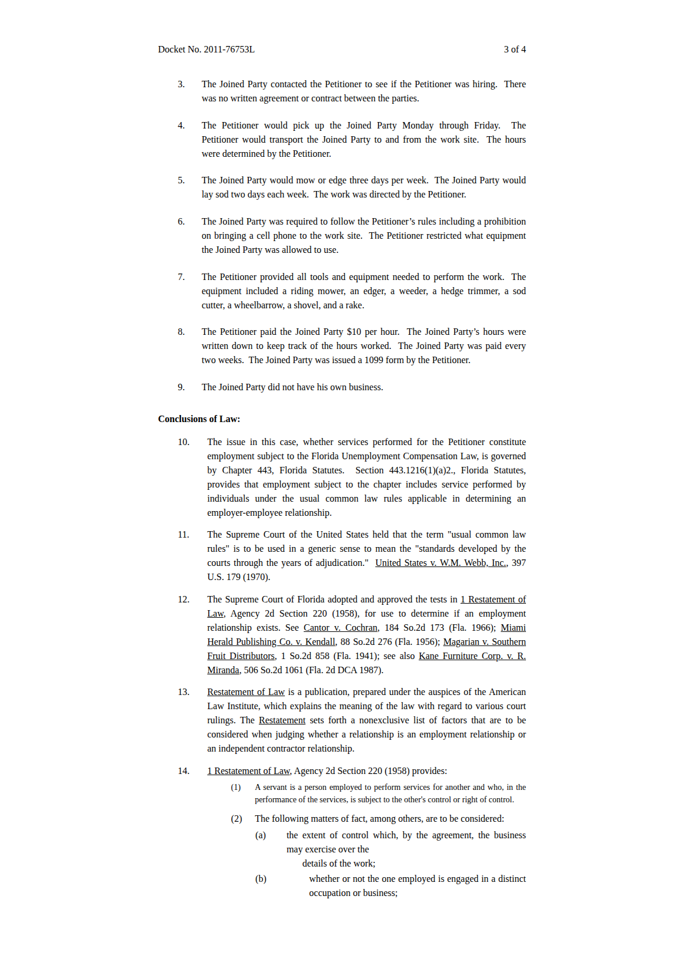Docket No. 2011-76753L 3 of 4
The Joined Party contacted the Petitioner to see if the Petitioner was hiring. There was no written agreement or contract between the parties.
The Petitioner would pick up the Joined Party Monday through Friday. The Petitioner would transport the Joined Party to and from the work site. The hours were determined by the Petitioner.
The Joined Party would mow or edge three days per week. The Joined Party would lay sod two days each week. The work was directed by the Petitioner.
The Joined Party was required to follow the Petitioner’s rules including a prohibition on bringing a cell phone to the work site. The Petitioner restricted what equipment the Joined Party was allowed to use.
The Petitioner provided all tools and equipment needed to perform the work. The equipment included a riding mower, an edger, a weeder, a hedge trimmer, a sod cutter, a wheelbarrow, a shovel, and a rake.
The Petitioner paid the Joined Party $10 per hour. The Joined Party’s hours were written down to keep track of the hours worked. The Joined Party was paid every two weeks. The Joined Party was issued a 1099 form by the Petitioner.
The Joined Party did not have his own business.
Conclusions of Law:
The issue in this case, whether services performed for the Petitioner constitute employment subject to the Florida Unemployment Compensation Law, is governed by Chapter 443, Florida Statutes. Section 443.1216(1)(a)2., Florida Statutes, provides that employment subject to the chapter includes service performed by individuals under the usual common law rules applicable in determining an employer-employee relationship.
The Supreme Court of the United States held that the term "usual common law rules" is to be used in a generic sense to mean the "standards developed by the courts through the years of adjudication." United States v. W.M. Webb, Inc., 397 U.S. 179 (1970).
The Supreme Court of Florida adopted and approved the tests in 1 Restatement of Law, Agency 2d Section 220 (1958), for use to determine if an employment relationship exists. See Cantor v. Cochran, 184 So.2d 173 (Fla. 1966); Miami Herald Publishing Co. v. Kendall, 88 So.2d 276 (Fla. 1956); Magarian v. Southern Fruit Distributors, 1 So.2d 858 (Fla. 1941); see also Kane Furniture Corp. v. R. Miranda, 506 So.2d 1061 (Fla. 2d DCA 1987).
Restatement of Law is a publication, prepared under the auspices of the American Law Institute, which explains the meaning of the law with regard to various court rulings. The Restatement sets forth a nonexclusive list of factors that are to be considered when judging whether a relationship is an employment relationship or an independent contractor relationship.
1 Restatement of Law, Agency 2d Section 220 (1958) provides:
(1) A servant is a person employed to perform services for another and who, in the performance of the services, is subject to the other's control or right of control.
(2) The following matters of fact, among others, are to be considered:
(a) the extent of control which, by the agreement, the business may exercise over the details of the work;
(b) whether or not the one employed is engaged in a distinct occupation or business;